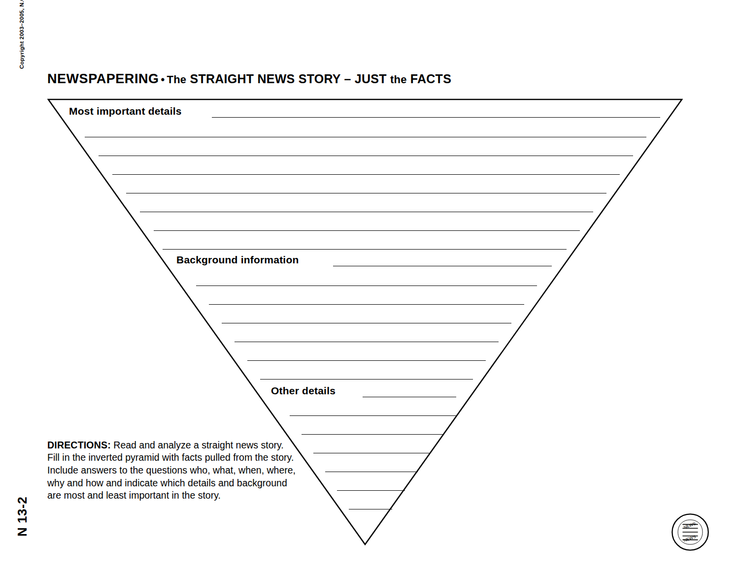Copyright 2003–2005, N.C. Press Foundation, All rights reserved
N 13-2
NEWSPAPERING•The STRAIGHT NEWS STORY – JUST the FACTS
Most important details
Background information
Other details
DIRECTIONS: Read and analyze a straight news story. Fill in the inverted pyramid with facts pulled from the story. Include answers to the questions who, what, when, where, why and how and indicate which details and background are most and least important in the story.
NEWS NEWS